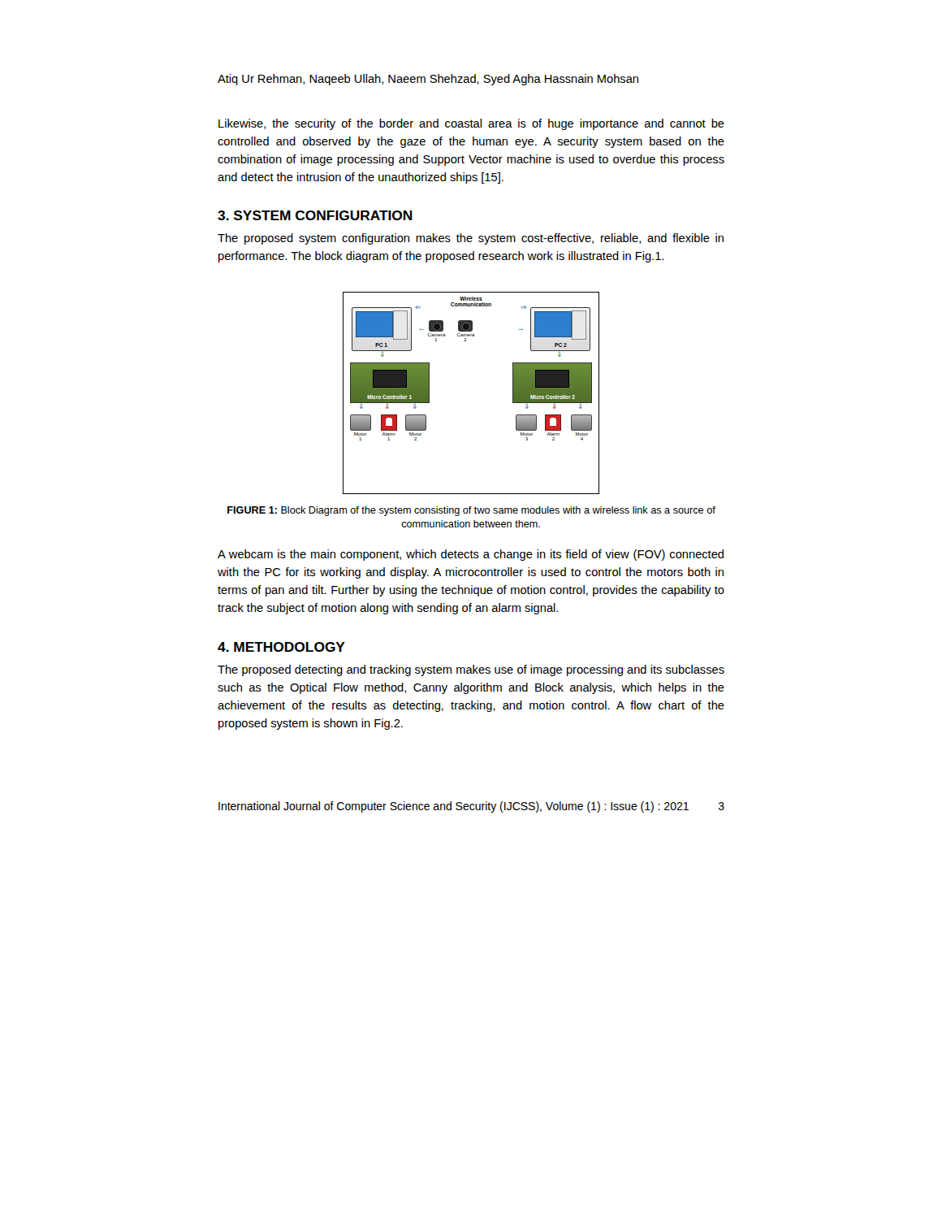Atiq Ur Rehman, Naqeeb Ullah, Naeem Shehzad, Syed Agha Hassnain Mohsan
Likewise, the security of the border and coastal area is of huge importance and cannot be controlled and observed by the gaze of the human eye. A security system based on the combination of image processing and Support Vector machine is used to overdue this process and detect the intrusion of the unauthorized ships [15].
3. SYSTEM CONFIGURATION
The proposed system configuration makes the system cost-effective, reliable, and flexible in performance. The block diagram of the proposed research work is illustrated in Fig.1.
Wireless
Communication
⇐ ⇒
PC 1
PC 2
Camera
1
Camera
2
← → ⇓ ⇓
Micro Controller 1
Micro Controller 2
⇓ ⇓ ⇓ ⇓ ⇓ ⇓
Motor
1
Alarm
1
Motor
2
Motor
3
Alarm
2
Motor
4
FIGURE 1: Block Diagram of the system consisting of two same modules with a wireless link as a source of communication between them.
A webcam is the main component, which detects a change in its field of view (FOV) connected with the PC for its working and display. A microcontroller is used to control the motors both in terms of pan and tilt. Further by using the technique of motion control, provides the capability to track the subject of motion along with sending of an alarm signal.
4. METHODOLOGY
The proposed detecting and tracking system makes use of image processing and its subclasses such as the Optical Flow method, Canny algorithm and Block analysis, which helps in the achievement of the results as detecting, tracking, and motion control. A flow chart of the proposed system is shown in Fig.2.
International Journal of Computer Science and Security (IJCSS), Volume (1) : Issue (1) : 2021 3